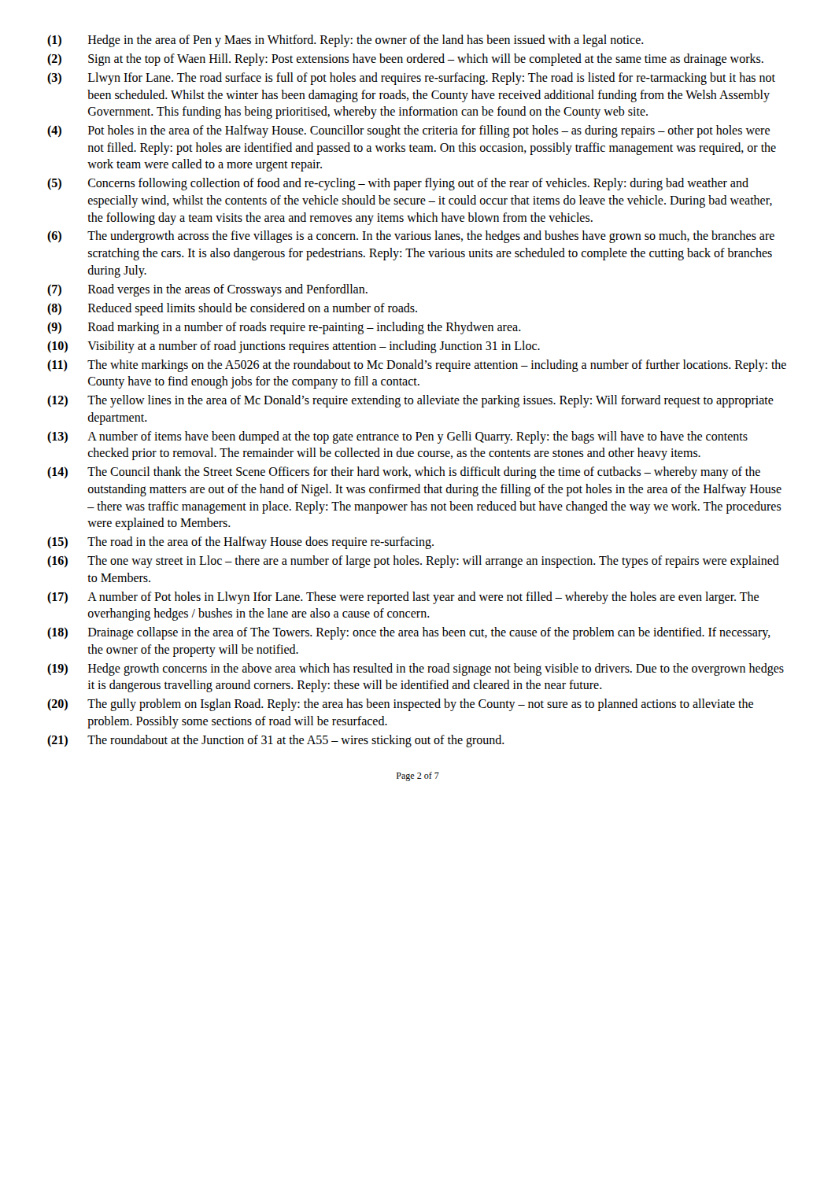(1) Hedge in the area of Pen y Maes in Whitford. Reply: the owner of the land has been issued with a legal notice.
(2) Sign at the top of Waen Hill. Reply: Post extensions have been ordered – which will be completed at the same time as drainage works.
(3) Llwyn Ifor Lane. The road surface is full of pot holes and requires re-surfacing. Reply: The road is listed for re-tarmacking but it has not been scheduled. Whilst the winter has been damaging for roads, the County have received additional funding from the Welsh Assembly Government. This funding has being prioritised, whereby the information can be found on the County web site.
(4) Pot holes in the area of the Halfway House. Councillor sought the criteria for filling pot holes – as during repairs – other pot holes were not filled. Reply: pot holes are identified and passed to a works team. On this occasion, possibly traffic management was required, or the work team were called to a more urgent repair.
(5) Concerns following collection of food and re-cycling – with paper flying out of the rear of vehicles. Reply: during bad weather and especially wind, whilst the contents of the vehicle should be secure – it could occur that items do leave the vehicle. During bad weather, the following day a team visits the area and removes any items which have blown from the vehicles.
(6) The undergrowth across the five villages is a concern. In the various lanes, the hedges and bushes have grown so much, the branches are scratching the cars. It is also dangerous for pedestrians. Reply: The various units are scheduled to complete the cutting back of branches during July.
(7) Road verges in the areas of Crossways and Penfordllan.
(8) Reduced speed limits should be considered on a number of roads.
(9) Road marking in a number of roads require re-painting – including the Rhydwen area.
(10) Visibility at a number of road junctions requires attention – including Junction 31 in Lloc.
(11) The white markings on the A5026 at the roundabout to Mc Donald’s require attention – including a number of further locations. Reply: the County have to find enough jobs for the company to fill a contact.
(12) The yellow lines in the area of Mc Donald’s require extending to alleviate the parking issues. Reply: Will forward request to appropriate department.
(13) A number of items have been dumped at the top gate entrance to Pen y Gelli Quarry. Reply: the bags will have to have the contents checked prior to removal. The remainder will be collected in due course, as the contents are stones and other heavy items.
(14) The Council thank the Street Scene Officers for their hard work, which is difficult during the time of cutbacks – whereby many of the outstanding matters are out of the hand of Nigel. It was confirmed that during the filling of the pot holes in the area of the Halfway House – there was traffic management in place. Reply: The manpower has not been reduced but have changed the way we work. The procedures were explained to Members.
(15) The road in the area of the Halfway House does require re-surfacing.
(16) The one way street in Lloc – there are a number of large pot holes. Reply: will arrange an inspection. The types of repairs were explained to Members.
(17) A number of Pot holes in Llwyn Ifor Lane. These were reported last year and were not filled – whereby the holes are even larger. The overhanging hedges / bushes in the lane are also a cause of concern.
(18) Drainage collapse in the area of The Towers. Reply: once the area has been cut, the cause of the problem can be identified. If necessary, the owner of the property will be notified.
(19) Hedge growth concerns in the above area which has resulted in the road signage not being visible to drivers. Due to the overgrown hedges it is dangerous travelling around corners. Reply: these will be identified and cleared in the near future.
(20) The gully problem on Isglan Road. Reply: the area has been inspected by the County – not sure as to planned actions to alleviate the problem. Possibly some sections of road will be resurfaced.
(21) The roundabout at the Junction of 31 at the A55 – wires sticking out of the ground.
Page 2 of 7